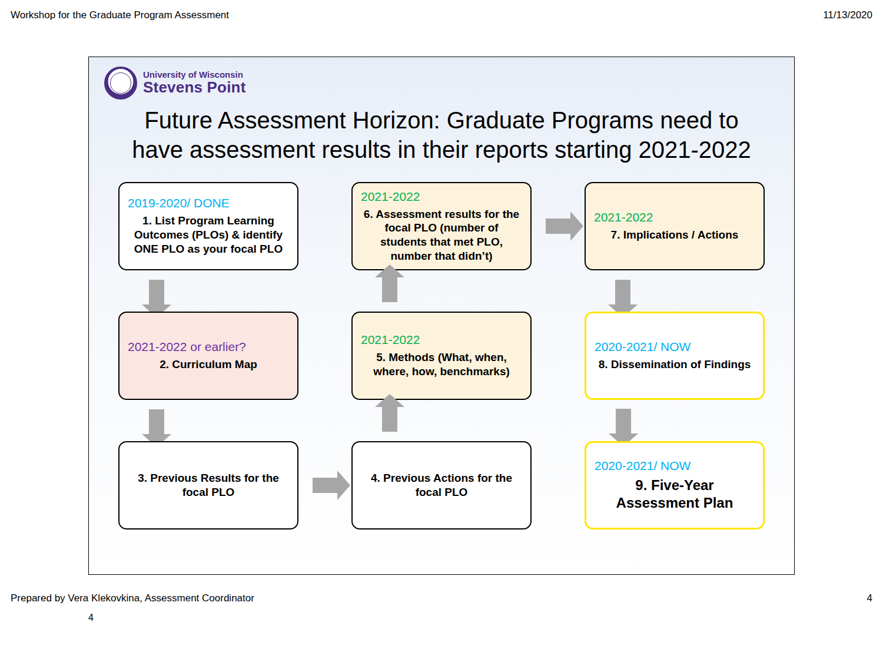Workshop for the Graduate Program Assessment 11/13/2020
University of Wisconsin
Stevens Point
Future Assessment Horizon: Graduate Programs need to have assessment results in their reports starting 2021-2022
2019-2020/ DONE
1. List Program Learning Outcomes (PLOs) & identify ONE PLO as your focal PLO
2021-2022
6. Assessment results for the focal PLO (number of students that met PLO, number that didn’t)
2021-2022
7. Implications / Actions
2021-2022 or earlier?
2. Curriculum Map
2021-2022
5. Methods (What, when, where, how, benchmarks)
2020-2021/ NOW
8. Dissemination of Findings
3. Previous Results for the focal PLO
4. Previous Actions for the focal PLO
2020-2021/ NOW
9. Five-Year Assessment Plan
4
Prepared by Vera Klekovkina, Assessment Coordinator 4